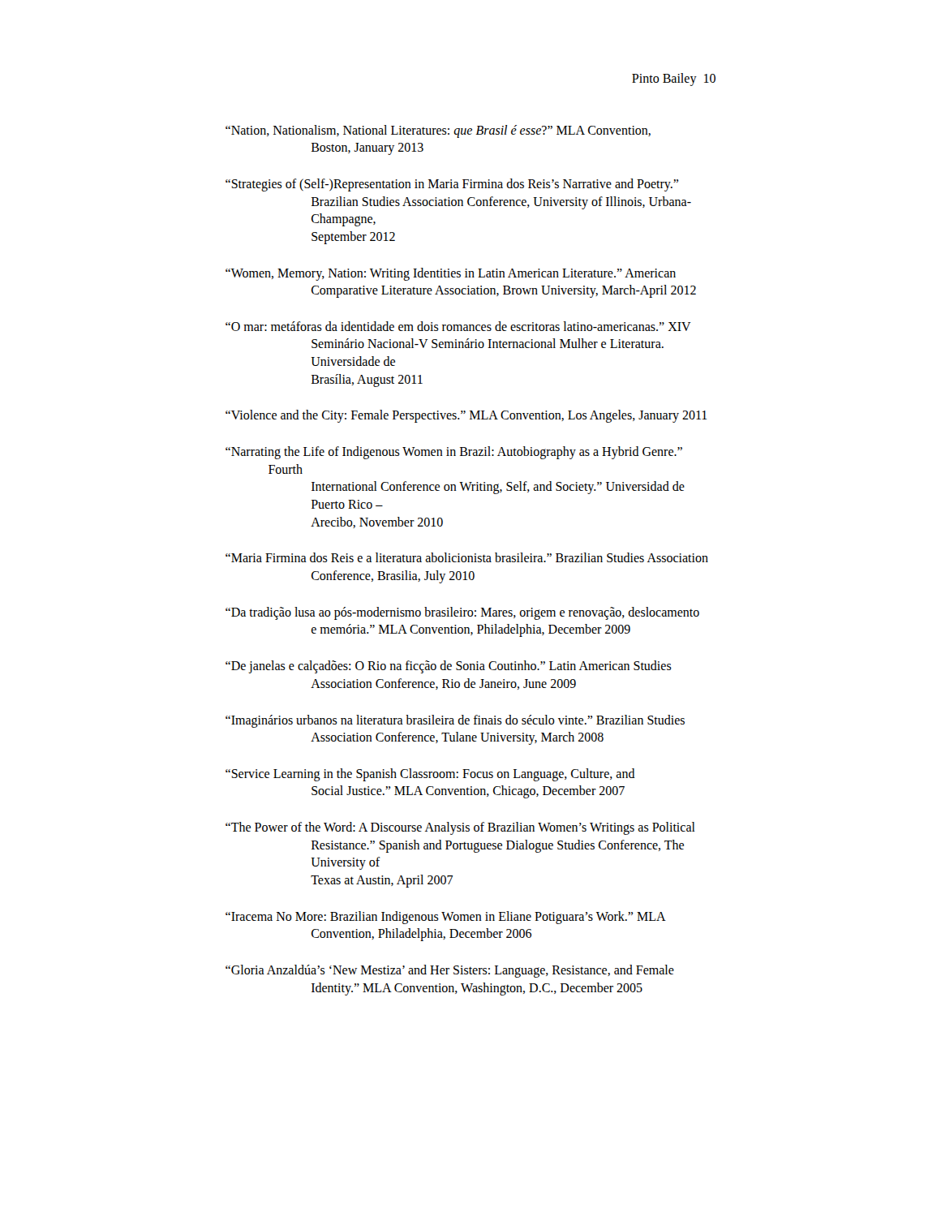Pinto Bailey 10
“Nation, Nationalism, National Literatures: que Brasil é esse?” MLA Convention, Boston, January 2013
“Strategies of (Self-)Representation in Maria Firmina dos Reis’s Narrative and Poetry.” Brazilian Studies Association Conference, University of Illinois, Urbana-Champagne, September 2012
“Women, Memory, Nation: Writing Identities in Latin American Literature.” American Comparative Literature Association, Brown University, March-April 2012
“O mar: metáforas da identidade em dois romances de escritoras latino-americanas.” XIV Seminário Nacional-V Seminário Internacional Mulher e Literatura. Universidade de Brasília, August 2011
“Violence and the City: Female Perspectives.” MLA Convention, Los Angeles, January 2011
“Narrating the Life of Indigenous Women in Brazil: Autobiography as a Hybrid Genre.” Fourth International Conference on Writing, Self, and Society.” Universidad de Puerto Rico – Arecibo, November 2010
“Maria Firmina dos Reis e a literatura abolicionista brasileira.” Brazilian Studies Association Conference, Brasilia, July 2010
“Da tradição lusa ao pós-modernismo brasileiro: Mares, origem e renovação, deslocamento e memória.” MLA Convention, Philadelphia, December 2009
“De janelas e calçadões: O Rio na ficção de Sonia Coutinho.” Latin American Studies Association Conference, Rio de Janeiro, June 2009
“Imaginários urbanos na literatura brasileira de finais do século vinte.” Brazilian Studies Association Conference, Tulane University, March 2008
“Service Learning in the Spanish Classroom: Focus on Language, Culture, and Social Justice.” MLA Convention, Chicago, December 2007
“The Power of the Word: A Discourse Analysis of Brazilian Women’s Writings as Political Resistance.” Spanish and Portuguese Dialogue Studies Conference, The University of Texas at Austin, April 2007
“Iracema No More: Brazilian Indigenous Women in Eliane Potiguara’s Work.” MLA Convention, Philadelphia, December 2006
“Gloria Anzaldúa’s ‘New Mestiza’ and Her Sisters: Language, Resistance, and Female Identity.” MLA Convention, Washington, D.C., December 2005